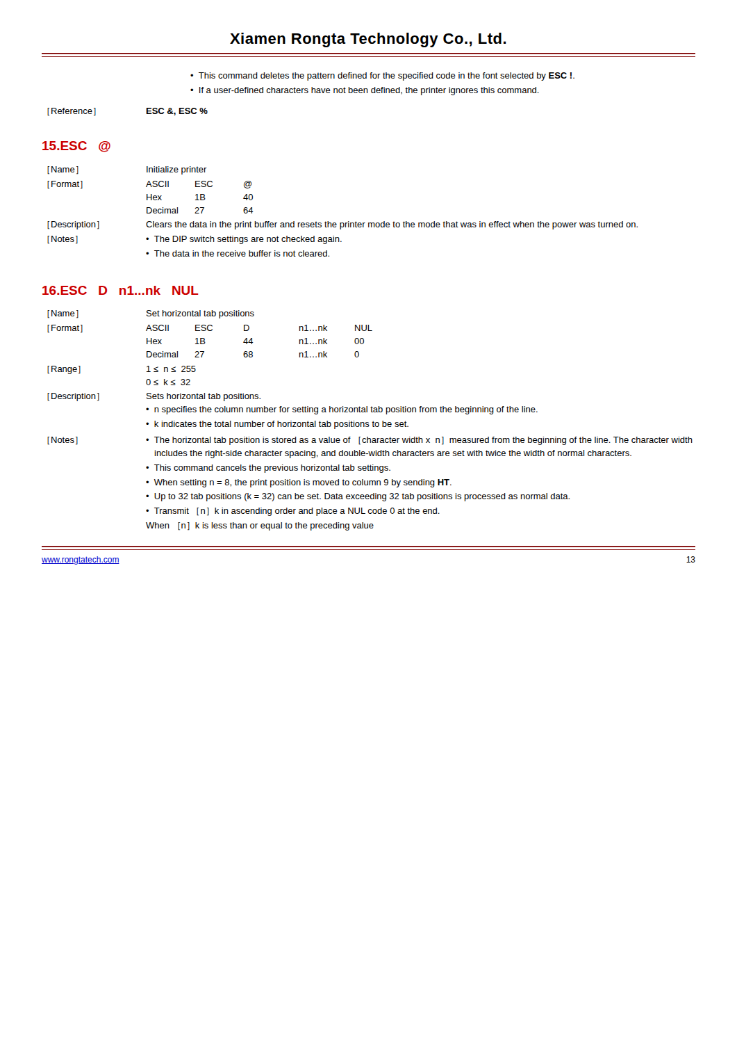Xiamen Rongta Technology Co., Ltd.
• This command deletes the pattern defined for the specified code in the font selected by ESC !.
• If a user-defined characters have not been defined, the printer ignores this command.
| ［Reference］ | ESC & , ESC % |
15.ESC @
| ［Name］ | Initialize printer |
| ［Format］ | ASCII ESC @ Hex 1B 40 Decimal 27 64 |
| ［Description］ | Clears the data in the print buffer and resets the printer mode to the mode that was in effect when the power was turned on. |
| ［Notes］ | • The DIP switch settings are not checked again. • The data in the receive buffer is not cleared. |
16.ESC D n1...nk NUL
| ［Name］ | Set horizontal tab positions |
| ［Format］ | ASCII ESC D n1…nk NUL Hex 1B 44 n1…nk 00 Decimal 27 68 n1…nk 0 |
| ［Range］ | 1 ≤ n ≤ 255 0 ≤ k ≤ 32 |
| ［Description］ | Sets horizontal tab positions. • n specifies the column number for setting a horizontal tab position from the beginning of the line. • k indicates the total number of horizontal tab positions to be set. |
| ［Notes］ | • The horizontal tab position is stored as a value of ［character width x n］measured from the beginning of the line. The character width includes the right-side character spacing, and double-width characters are set with twice the width of normal characters. • This command cancels the previous horizontal tab settings. • When setting n = 8, the print position is moved to column 9 by sending HT . • Up to 32 tab positions (k = 32) can be set. Data exceeding 32 tab positions is processed as normal data. • Transmit ［n］k in ascending order and place a NUL code 0 at the end. When ［n］k is less than or equal to the preceding value |
www.rongtatech.com 13